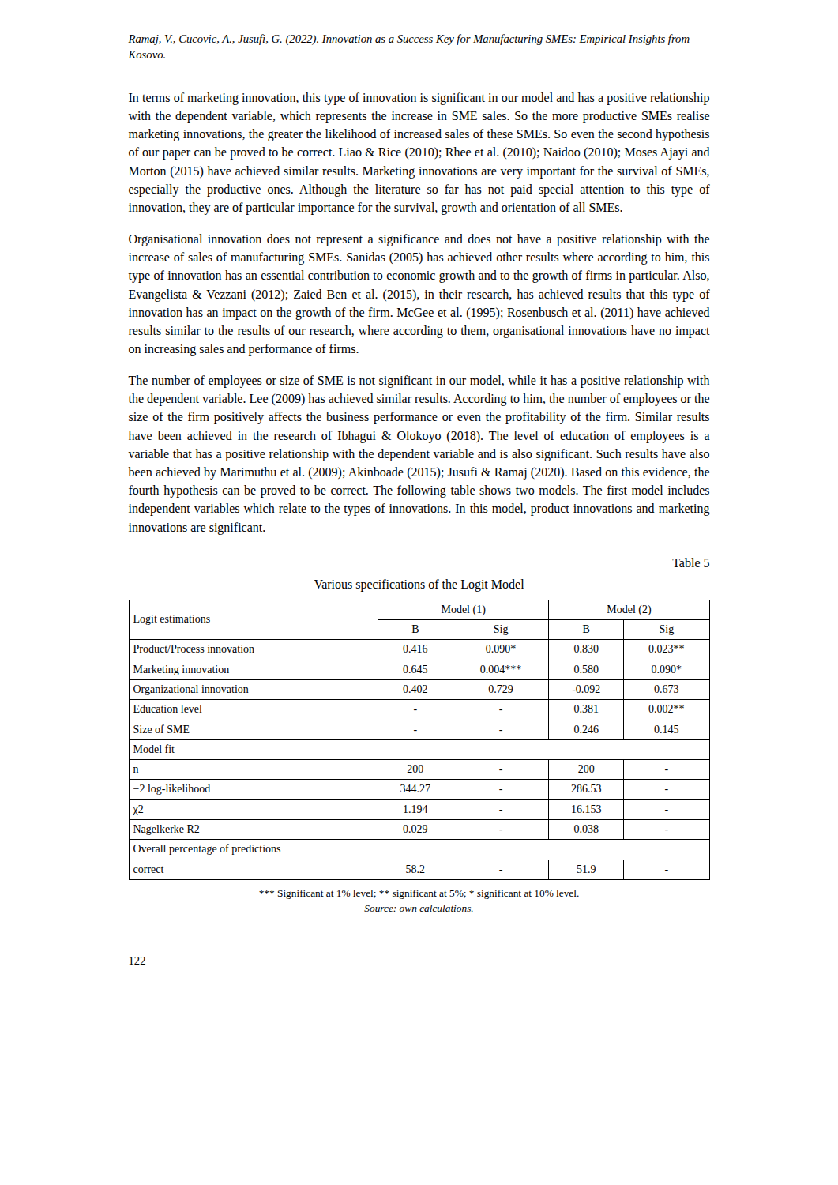Ramaj, V., Cucovic, A., Jusufi, G. (2022). Innovation as a Success Key for Manufacturing SMEs: Empirical Insights from Kosovo.
In terms of marketing innovation, this type of innovation is significant in our model and has a positive relationship with the dependent variable, which represents the increase in SME sales. So the more productive SMEs realise marketing innovations, the greater the likelihood of increased sales of these SMEs. So even the second hypothesis of our paper can be proved to be correct. Liao & Rice (2010); Rhee et al. (2010); Naidoo (2010); Moses Ajayi and Morton (2015) have achieved similar results. Marketing innovations are very important for the survival of SMEs, especially the productive ones. Although the literature so far has not paid special attention to this type of innovation, they are of particular importance for the survival, growth and orientation of all SMEs.
Organisational innovation does not represent a significance and does not have a positive relationship with the increase of sales of manufacturing SMEs. Sanidas (2005) has achieved other results where according to him, this type of innovation has an essential contribution to economic growth and to the growth of firms in particular. Also, Evangelista & Vezzani (2012); Zaied Ben et al. (2015), in their research, has achieved results that this type of innovation has an impact on the growth of the firm. McGee et al. (1995); Rosenbusch et al. (2011) have achieved results similar to the results of our research, where according to them, organisational innovations have no impact on increasing sales and performance of firms.
The number of employees or size of SME is not significant in our model, while it has a positive relationship with the dependent variable. Lee (2009) has achieved similar results. According to him, the number of employees or the size of the firm positively affects the business performance or even the profitability of the firm. Similar results have been achieved in the research of Ibhagui & Olokoyo (2018). The level of education of employees is a variable that has a positive relationship with the dependent variable and is also significant. Such results have also been achieved by Marimuthu et al. (2009); Akinboade (2015); Jusufi & Ramaj (2020). Based on this evidence, the fourth hypothesis can be proved to be correct. The following table shows two models. The first model includes independent variables which relate to the types of innovations. In this model, product innovations and marketing innovations are significant.
Table 5
Various specifications of the Logit Model
| Logit estimations | Model (1) | Model (2) |
| --- | --- | --- |
| B | Sig | B | Sig |
| Product/Process innovation | 0.416 | 0.090* | 0.830 | 0.023** |
| Marketing innovation | 0.645 | 0.004*** | 0.580 | 0.090* |
| Organizational innovation | 0.402 | 0.729 | -0.092 | 0.673 |
| Education level | - | - | 0.381 | 0.002** |
| Size of SME | - | - | 0.246 | 0.145 |
| Model fit |
| n | 200 | - | 200 | - |
| −2 log-likelihood | 344.27 | - | 286.53 | - |
| χ2 | 1.194 | - | 16.153 | - |
| Nagelkerke R2 | 0.029 | - | 0.038 | - |
| Overall percentage of predictions |
| correct | 58.2 | - | 51.9 | - |
*** Significant at 1% level; ** significant at 5%; * significant at 10% level.
Source: own calculations.
122